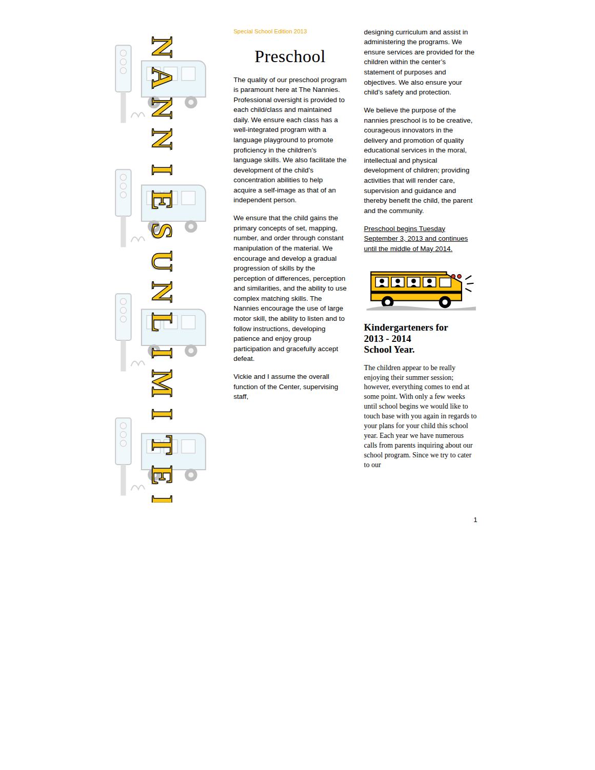NANNIES UNLIMITED
Special School Edition 2013
Preschool
The quality of our preschool program is paramount here at The Nannies. Professional oversight is provided to each child/class and maintained daily. We ensure each class has a well-integrated program with a language playground to promote proficiency in the children’s language skills. We also facilitate the development of the child’s concentration abilities to help acquire a self-image as that of an independent person.
We ensure that the child gains the primary concepts of set, mapping, number, and order through constant manipulation of the material. We encourage and develop a gradual progression of skills by the perception of differences, perception and similarities, and the ability to use complex matching skills. The Nannies encourage the use of large motor skill, the ability to listen and to follow instructions, developing patience and enjoy group participation and gracefully accept defeat.
Vickie and I assume the overall function of the Center, supervising staff,
designing curriculum and assist in administering the programs. We ensure services are provided for the children within the center’s statement of purposes and objectives. We also ensure your child’s safety and protection.
We believe the purpose of the nannies preschool is to be creative, courageous innovators in the delivery and promotion of quality educational services in the moral, intellectual and physical development of children; providing activities that will render care, supervision and guidance and thereby benefit the child, the parent and the community.
Preschool begins Tuesday September 3, 2013 and continues until the middle of May 2014.
Kindergarteners for
2013 - 2014
School Year.
The children appear to be really enjoying their summer session; however, everything comes to end at some point. With only a few weeks until school begins we would like to touch base with you again in regards to your plans for your child this school year. Each year we have numerous calls from parents inquiring about our school program. Since we try to cater to our
1